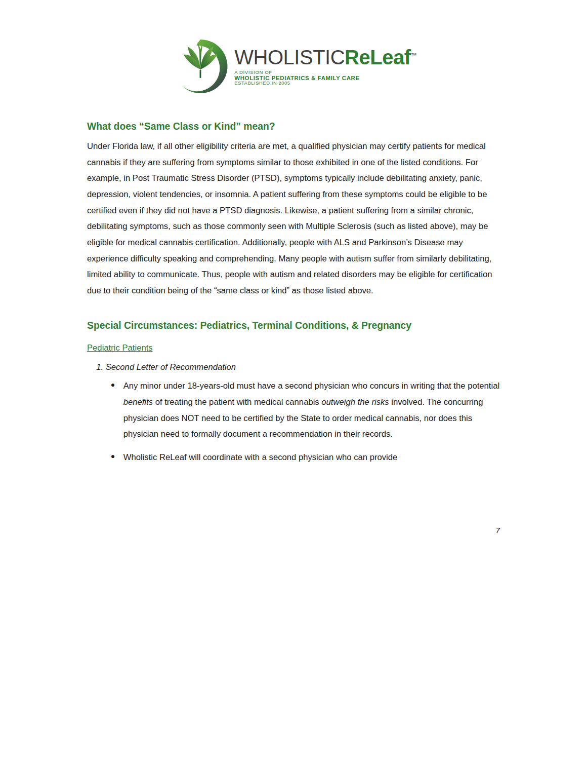WHOLISTIC ReLeaf™
A DIVISION OF
WHOLISTIC PEDIATRICS & FAMILY CARE
ESTABLISHED IN 2005
What does “Same Class or Kind” mean?
Under Florida law, if all other eligibility criteria are met, a qualified physician may certify patients for medical cannabis if they are suffering from symptoms similar to those exhibited in one of the listed conditions. For example, in Post Traumatic Stress Disorder (PTSD), symptoms typically include debilitating anxiety, panic, depression, violent tendencies, or insomnia. A patient suffering from these symptoms could be eligible to be certified even if they did not have a PTSD diagnosis. Likewise, a patient suffering from a similar chronic, debilitating symptoms, such as those commonly seen with Multiple Sclerosis (such as listed above), may be eligible for medical cannabis certification. Additionally, people with ALS and Parkinson’s Disease may experience difficulty speaking and comprehending. Many people with autism suffer from similarly debilitating, limited ability to communicate. Thus, people with autism and related disorders may be eligible for certification due to their condition being of the “same class or kind” as those listed above.
Special Circumstances: Pediatrics, Terminal Conditions, & Pregnancy
Pediatric Patients
Second Letter of Recommendation
Any minor under 18-years-old must have a second physician who concurs in writing that the potential benefits of treating the patient with medical cannabis outweigh the risks involved. The concurring physician does NOT need to be certified by the State to order medical cannabis, nor does this physician need to formally document a recommendation in their records.
Wholistic ReLeaf will coordinate with a second physician who can provide
7